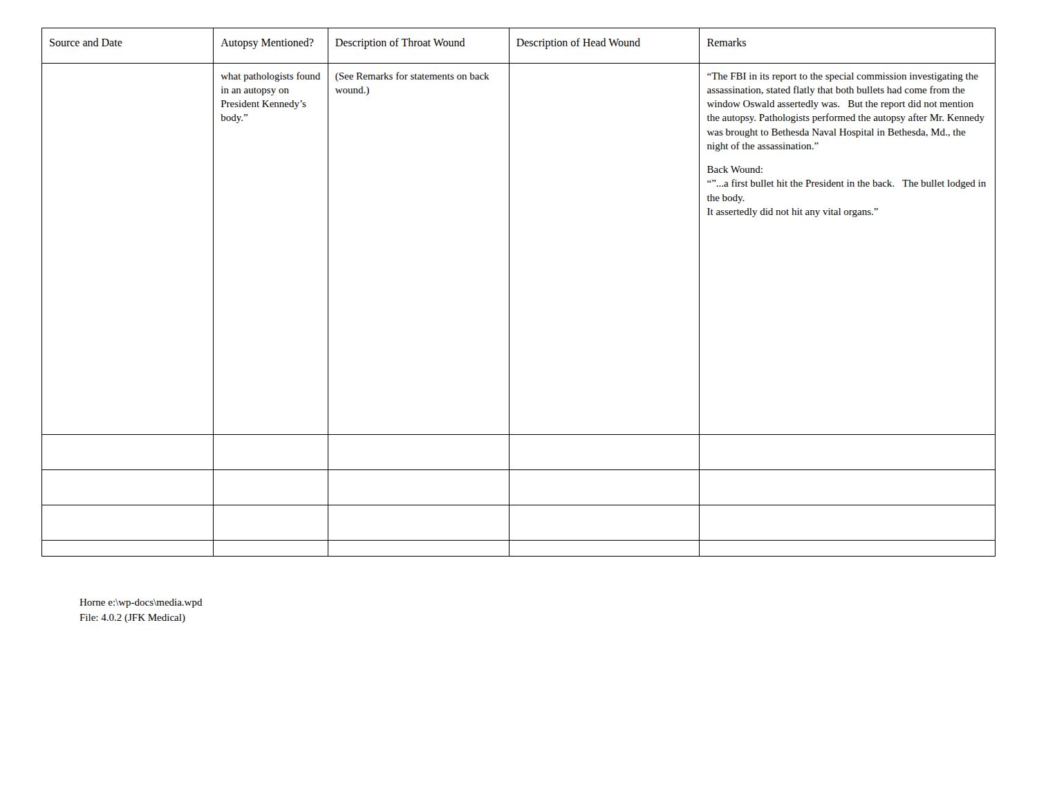| Source and Date | Autopsy Mentioned? | Description of Throat Wound | Description of Head Wound | Remarks |
| --- | --- | --- | --- | --- |
| | what pathologists found in an autopsy on President Kennedy’s body.” | (See Remarks for statements on back wound.) | | “The FBI in its report to the special commission investigating the assassination, stated flatly that both bullets had come from the window Oswald assertedly was. But the report did not mention the autopsy. Pathologists performed the autopsy after Mr. Kennedy was brought to Bethesda Naval Hospital in Bethesda, Md., the night of the assassination.” Back Wound: “”...a first bullet hit the President in the back. The bullet lodged in the body. It assertedly did not hit any vital organs.” |
Horne e:\wp-docs\media.wpd
File: 4.0.2 (JFK Medical)